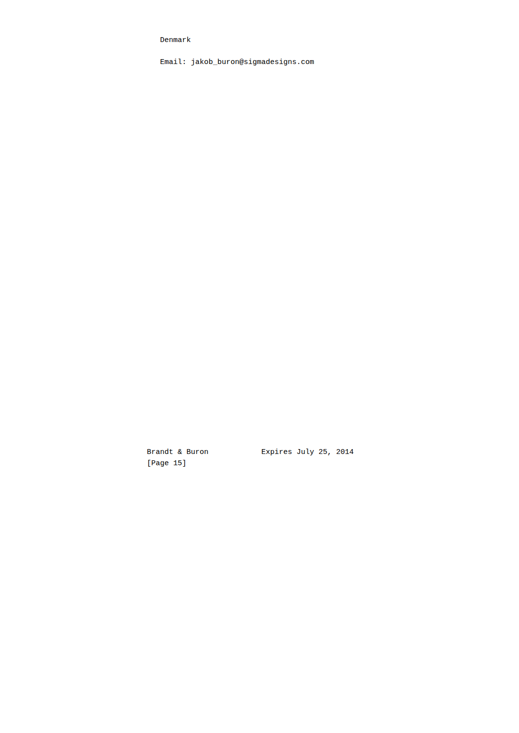Denmark

   Email: jakob_buron@sigmadesigns.com
Brandt & Buron            Expires July 25, 2014               [Page 15]